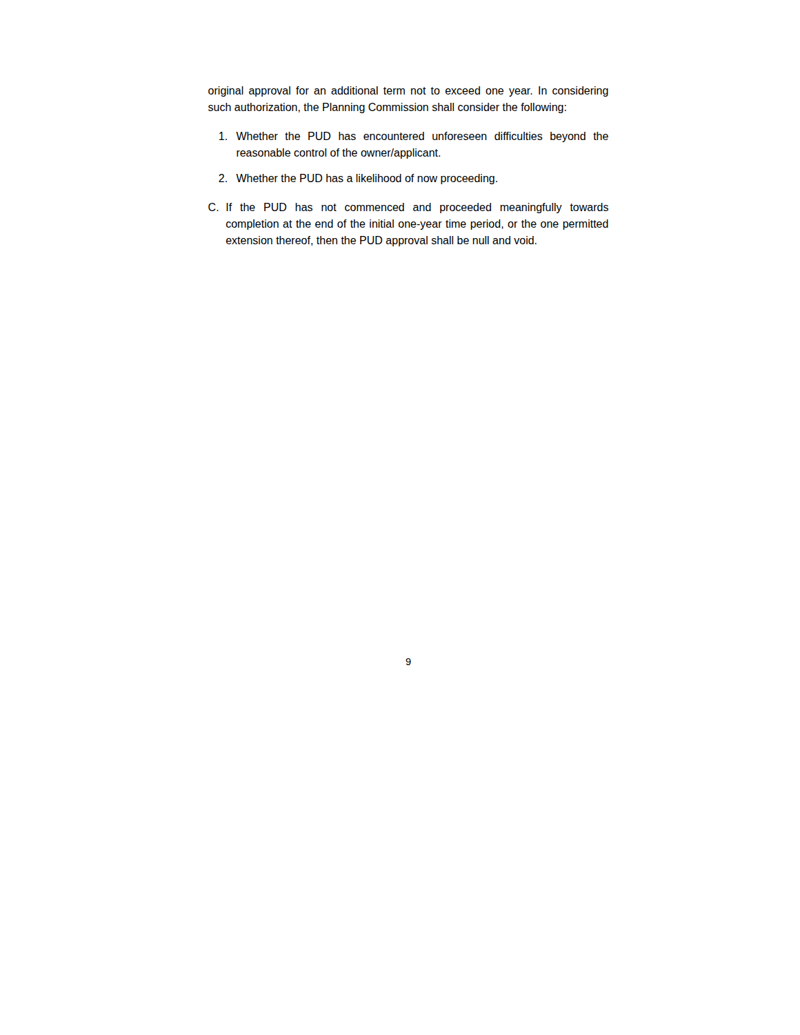original approval for an additional term not to exceed one year. In considering such authorization, the Planning Commission shall consider the following:
1. Whether the PUD has encountered unforeseen difficulties beyond the reasonable control of the owner/applicant.
2. Whether the PUD has a likelihood of now proceeding.
C. If the PUD has not commenced and proceeded meaningfully towards completion at the end of the initial one-year time period, or the one permitted extension thereof, then the PUD approval shall be null and void.
9